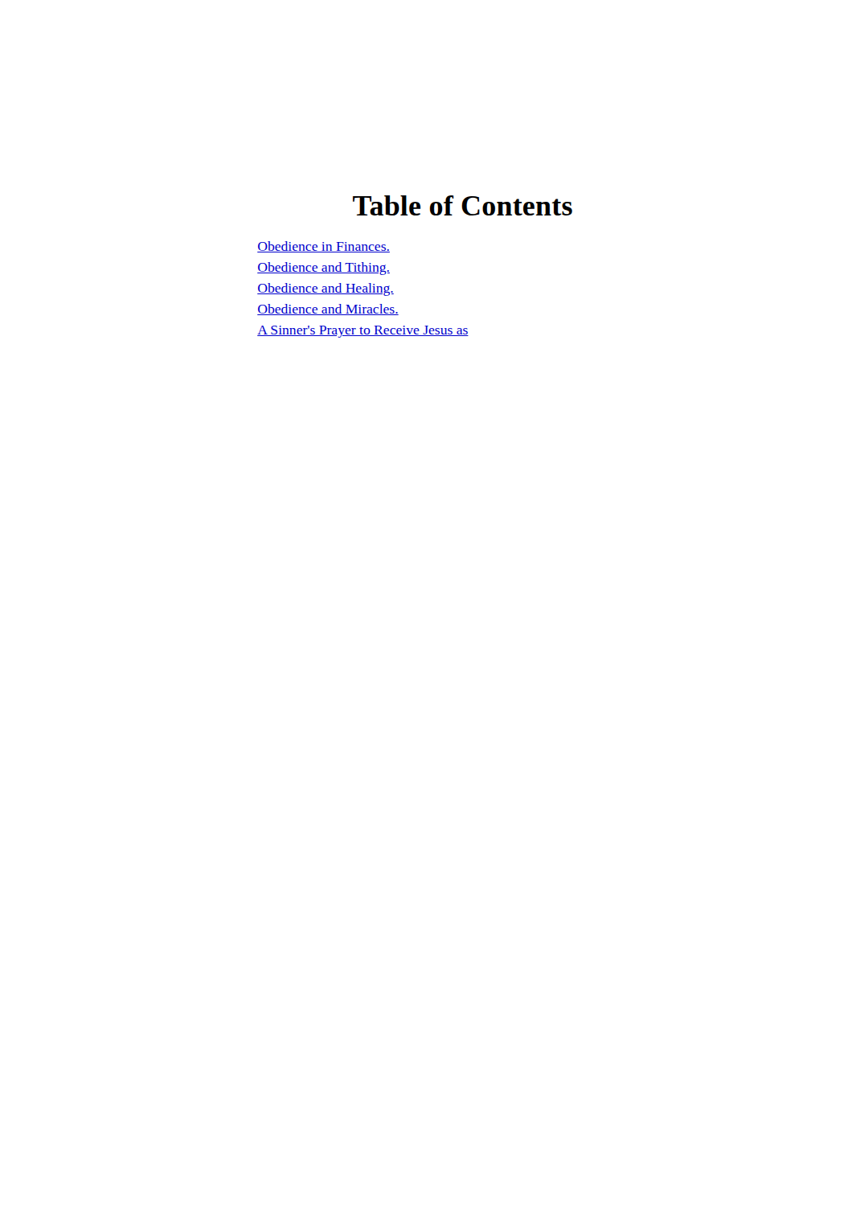Table of Contents
Obedience in Finances.
Obedience and Tithing.
Obedience and Healing.
Obedience and Miracles.
A Sinner's Prayer to Receive Jesus as